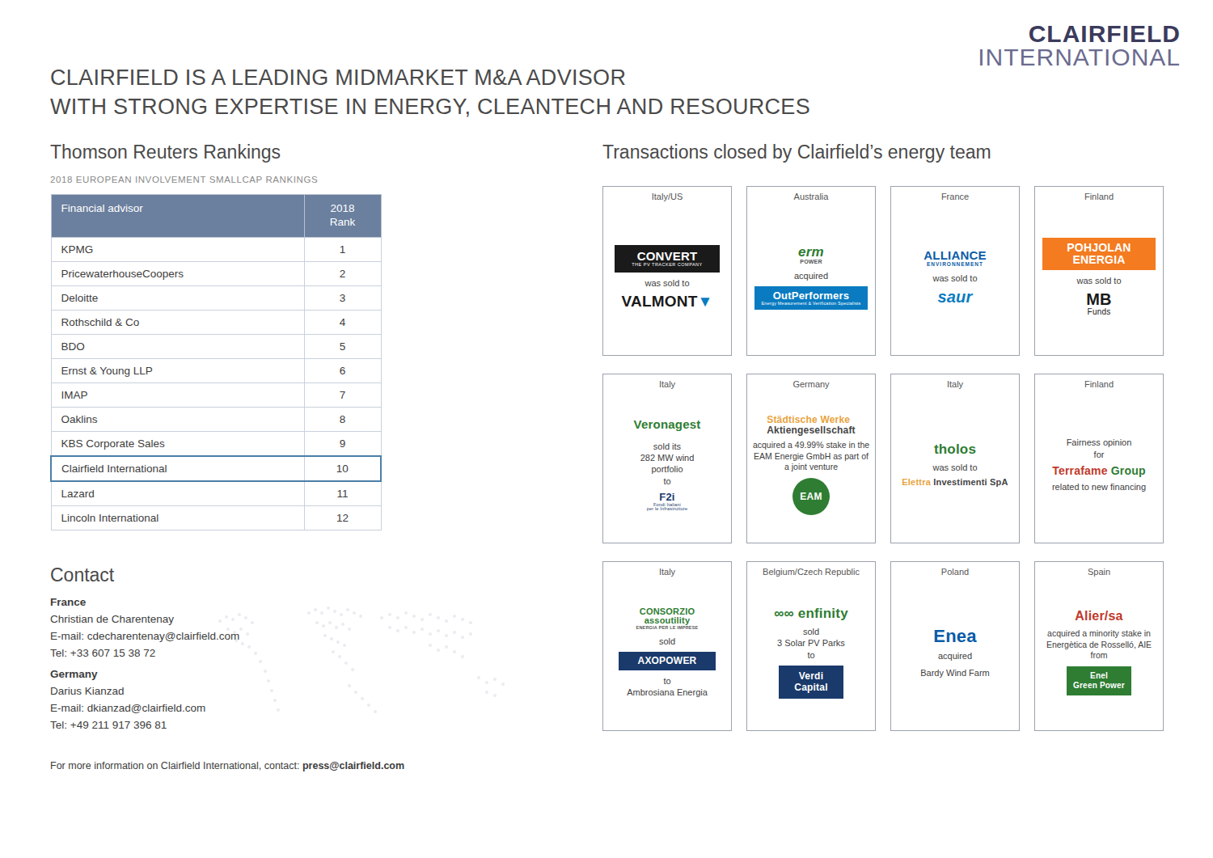CLAIRFIELD
INTERNATIONAL
CLAIRFIELD IS A LEADING MIDMARKET M&A ADVISOR
WITH STRONG EXPERTISE IN ENERGY, CLEANTECH AND RESOURCES
Thomson Reuters Rankings
2018 EUROPEAN INVOLVEMENT SMALLCAP RANKINGS
| Financial advisor | 2018 Rank |
| --- | --- |
| KPMG | 1 |
| PricewaterhouseCoopers | 2 |
| Deloitte | 3 |
| Rothschild & Co | 4 |
| BDO | 5 |
| Ernst & Young LLP | 6 |
| IMAP | 7 |
| Oaklins | 8 |
| KBS Corporate Sales | 9 |
| Clairfield International | 10 |
| Lazard | 11 |
| Lincoln International | 12 |
Contact
France
Christian de Charentenay
E-mail: cdecharentenay@clairfield.com
Tel: +33 607 15 38 72
Germany
Darius Kianzad
E-mail: dkianzad@clairfield.com
Tel: +49 211 917 396 81
For more information on Clairfield International, contact: press@clairfield.com
Transactions closed by Clairfield’s energy team
Italy/US
CONVERTTHE PV TRACKER COMPANY
was sold to
VALMONT▼
Australia
ermPOWER
acquired
OutPerformersEnergy Measurement & Verification Specialists
France
ALLIANCEENVIRONNEMENT
was sold to
saur
Finland
POHJOLAN
ENERGIA
was sold to
MBFunds
Italy
Veronagest
sold its
282 MW wind
portfolio
to
F2iFondi Italiani
per le Infrastrutture
Germany
Städtische WerkeAktiengesellschaft
acquired a 49.99% stake in the EAM Energie GmbH as part of a joint venture
EAM
Italy
tholos
was sold to
Elettra Investimenti SpA
Finland
Fairness opinion
for
Terrafame Group
related to new financing
Italy
CONSORZIO
assoutilityENERGIA PER LE IMPRESE
sold
AXOPOWER
to
Ambrosiana Energia
Belgium/Czech Republic
∞∞ enfinity
sold
3 Solar PV Parks
to
Verdi
Capital
Poland
Enea
acquired
Bardy Wind Farm
Spain
Alier/sa
acquired a minority stake in Energètica de Rosselló, AIE from
Enel
Green Power